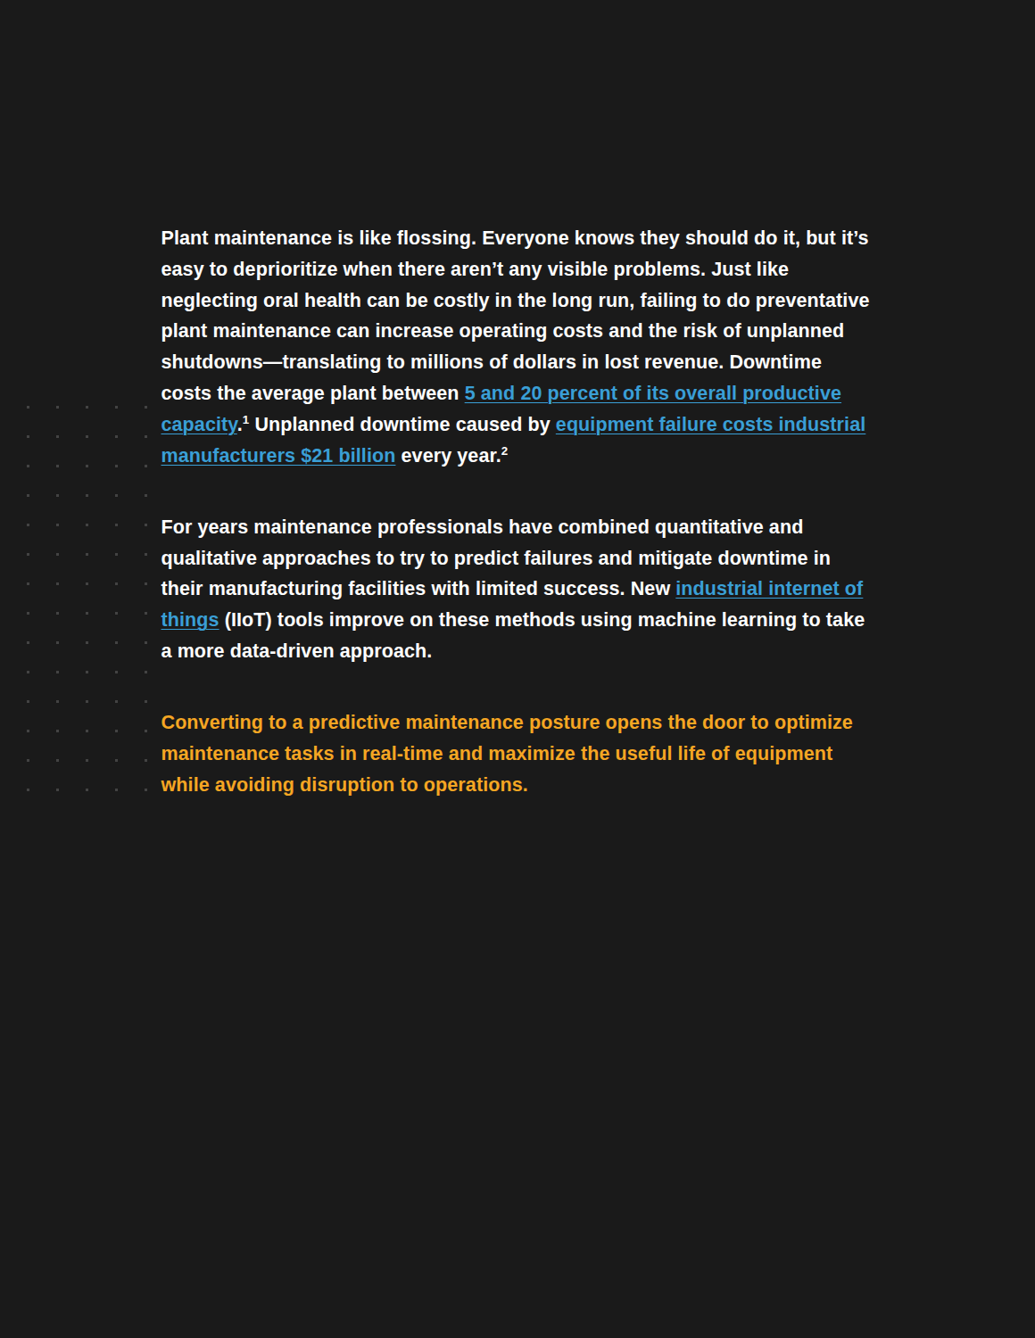Plant maintenance is like flossing. Everyone knows they should do it, but it’s easy to deprioritize when there aren’t any visible problems. Just like neglecting oral health can be costly in the long run, failing to do preventative plant maintenance can increase operating costs and the risk of unplanned shutdowns—translating to millions of dollars in lost revenue. Downtime costs the average plant between 5 and 20 percent of its overall productive capacity.1 Unplanned downtime caused by equipment failure costs industrial manufacturers $21 billion every year.2
For years maintenance professionals have combined quantitative and qualitative approaches to try to predict failures and mitigate downtime in their manufacturing facilities with limited success. New industrial internet of things (IIoT) tools improve on these methods using machine learning to take a more data-driven approach.
Converting to a predictive maintenance posture opens the door to optimize maintenance tasks in real-time and maximize the useful life of equipment while avoiding disruption to operations.